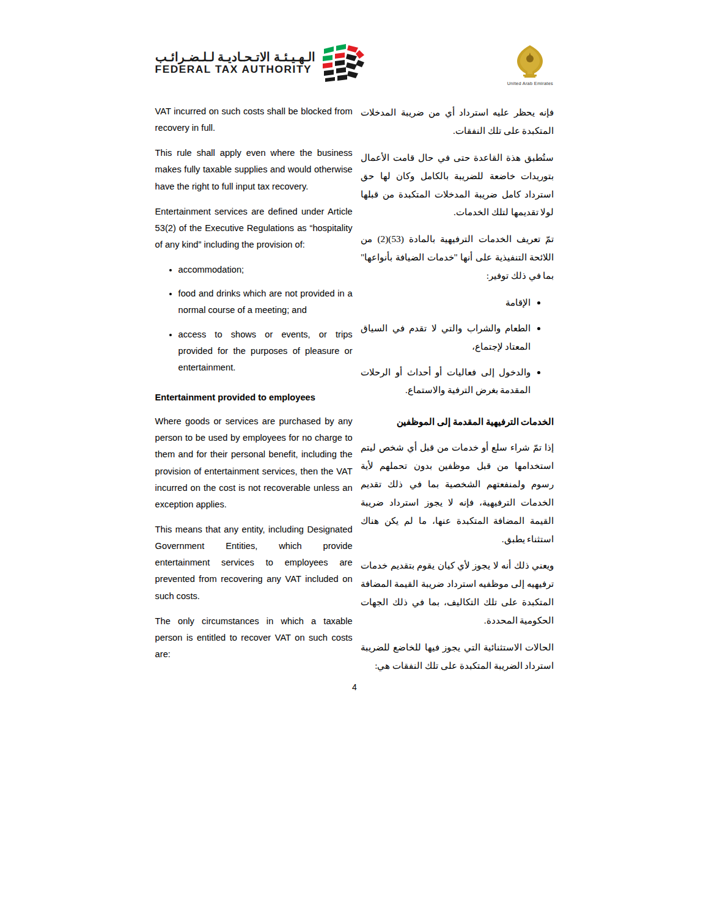الـهـيـئـة الاتـحـاديـة لـلـضـرائـب FEDERAL TAX AUTHORITY
United Arab Emirates
| VAT incurred on such costs shall be blocked from recovery in full. This rule shall apply even where the business makes fully taxable supplies and would otherwise have the right to full input tax recovery. Entertainment services are defined under Article 53(2) of the Executive Regulations as “hospitality of any kind” including the provision of: accommodation; food and drinks which are not provided in a normal course of a meeting; and access to shows or events, or trips provided for the purposes of pleasure or entertainment. Entertainment provided to employees Where goods or services are purchased by any person to be used by employees for no charge to them and for their personal benefit, including the provision of entertainment services, then the VAT incurred on the cost is not recoverable unless an exception applies. This means that any entity, including Designated Government Entities, which provide entertainment services to employees are prevented from recovering any VAT included on such costs. The only circumstances in which a taxable person is entitled to recover VAT on such costs are: | | فإنه يحظر عليه استرداد أي من ضريبة المدخلات المتكبدة على تلك النفقات. ستُطبق هذة القاعدة حتى في حال قامت الأعمال بتوريدات خاضعة للضريبة بالكامل وكان لها حق استرداد كامل ضريبة المدخلات المتكبدة من قبلها لولا تقديمها لتلك الخدمات. تمّ تعريف الخدمات الترفيهية بالمادة (53)(2) من اللائحة التنفيذية على أنها "خدمات الضيافة بأنواعها" بما في ذلك توفير: الإقامة الطعام والشراب والتي لا تقدم في السياق المعتاد لإجتماع، والدخول إلى فعاليات أو أحداث أو الرحلات المقدمة بغرض الترفية والاستماع. الخدمات الترفيهية المقدمة إلى الموظفين إذا تمّ شراء سلع أو خدمات من قبل أي شخص ليتم استخدامها من قبل موظفين بدون تحملهم لأية رسوم ولمنفعتهم الشخصية بما في ذلك تقديم الخدمات الترفيهية، فإنه لا يجوز استرداد ضريبة القيمة المضافة المتكبدة عنها، ما لم يكن هناك استثناء يطبق. ويعني ذلك أنه لا يجوز لأي كيان يقوم بتقديم خدمات ترفيهيه إلى موظفيه استرداد ضريبة القيمة المضافة المتكبدة على تلك التكاليف، بما في ذلك الجهات الحكومية المحددة. الحالات الاستثنائية التي يجوز فيها للخاضع للضريبة استرداد الضريبة المتكبدة على تلك النفقات هي: |
4